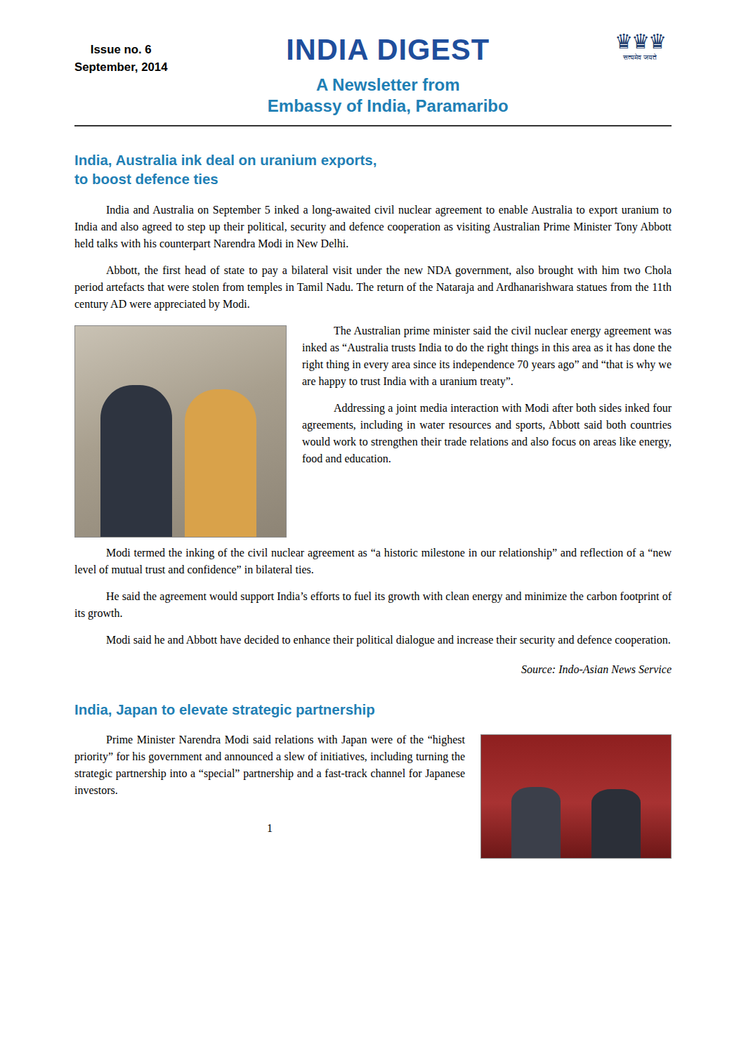Issue no. 6
September, 2014
INDIA DIGEST
A Newsletter from
Embassy of India, Paramaribo
♛♛♛
सत्यमेव जयते
India, Australia ink deal on uranium exports,
to boost defence ties
India and Australia on September 5 inked a long-awaited civil nuclear agreement to enable Australia to export uranium to India and also agreed to step up their political, security and defence cooperation as visiting Australian Prime Minister Tony Abbott held talks with his counterpart Narendra Modi in New Delhi.
Abbott, the first head of state to pay a bilateral visit under the new NDA government, also brought with him two Chola period artefacts that were stolen from temples in Tamil Nadu. The return of the Nataraja and Ardhanarishwara statues from the 11th century AD were appreciated by Modi.
The Australian prime minister said the civil nuclear energy agreement was inked as “Australia trusts India to do the right things in this area as it has done the right thing in every area since its independence 70 years ago” and “that is why we are happy to trust India with a uranium treaty”.
Addressing a joint media interaction with Modi after both sides inked four agreements, including in water resources and sports, Abbott said both countries would work to strengthen their trade relations and also focus on areas like energy, food and education.
Modi termed the inking of the civil nuclear agreement as “a historic milestone in our relationship” and reflection of a “new level of mutual trust and confidence” in bilateral ties.
He said the agreement would support India’s efforts to fuel its growth with clean energy and minimize the carbon footprint of its growth.
Modi said he and Abbott have decided to enhance their political dialogue and increase their security and defence cooperation.
Source: Indo-Asian News Service
India, Japan to elevate strategic partnership
Prime Minister Narendra Modi said relations with Japan were of the “highest priority” for his government and announced a slew of initiatives, including turning the strategic partnership into a “special” partnership and a fast-track channel for Japanese investors.
1